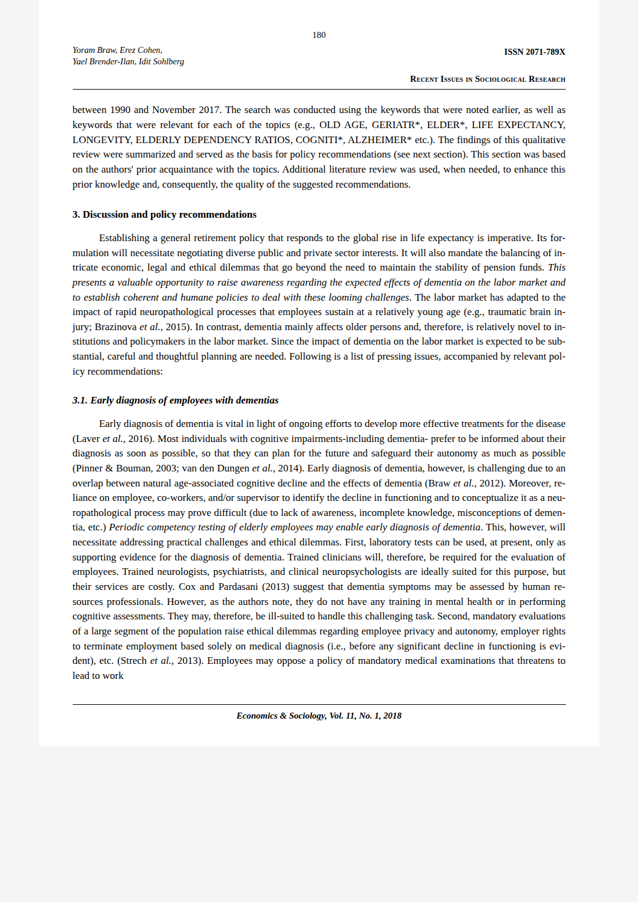180
Yoram Braw, Erez Cohen,
Yael Brender-Ilan, Idit Sohlberg
ISSN 2071-789X
Recent Issues in Sociological Research
between 1990 and November 2017. The search was conducted using the keywords that were noted earlier, as well as keywords that were relevant for each of the topics (e.g., OLD AGE, GERIATR*, ELDER*, LIFE EXPECTANCY, LONGEVITY, ELDERLY DEPENDENCY RATIOS, COGNITI*, ALZHEIMER* etc.). The findings of this qualitative review were summarized and served as the basis for policy recommendations (see next section). This section was based on the authors' prior acquaintance with the topics. Additional literature review was used, when needed, to enhance this prior knowledge and, consequently, the quality of the suggested recommendations.
3. Discussion and policy recommendations
Establishing a general retirement policy that responds to the global rise in life expectancy is imperative. Its formulation will necessitate negotiating diverse public and private sector interests. It will also mandate the balancing of intricate economic, legal and ethical dilemmas that go beyond the need to maintain the stability of pension funds. This presents a valuable opportunity to raise awareness regarding the expected effects of dementia on the labor market and to establish coherent and humane policies to deal with these looming challenges. The labor market has adapted to the impact of rapid neuropathological processes that employees sustain at a relatively young age (e.g., traumatic brain injury; Brazinova et al., 2015). In contrast, dementia mainly affects older persons and, therefore, is relatively novel to institutions and policymakers in the labor market. Since the impact of dementia on the labor market is expected to be substantial, careful and thoughtful planning are needed. Following is a list of pressing issues, accompanied by relevant policy recommendations:
3.1. Early diagnosis of employees with dementias
Early diagnosis of dementia is vital in light of ongoing efforts to develop more effective treatments for the disease (Laver et al., 2016). Most individuals with cognitive impairments-including dementia- prefer to be informed about their diagnosis as soon as possible, so that they can plan for the future and safeguard their autonomy as much as possible (Pinner & Bouman, 2003; van den Dungen et al., 2014). Early diagnosis of dementia, however, is challenging due to an overlap between natural age-associated cognitive decline and the effects of dementia (Braw et al., 2012). Moreover, reliance on employee, co-workers, and/or supervisor to identify the decline in functioning and to conceptualize it as a neuropathological process may prove difficult (due to lack of awareness, incomplete knowledge, misconceptions of dementia, etc.) Periodic competency testing of elderly employees may enable early diagnosis of dementia. This, however, will necessitate addressing practical challenges and ethical dilemmas. First, laboratory tests can be used, at present, only as supporting evidence for the diagnosis of dementia. Trained clinicians will, therefore, be required for the evaluation of employees. Trained neurologists, psychiatrists, and clinical neuropsychologists are ideally suited for this purpose, but their services are costly. Cox and Pardasani (2013) suggest that dementia symptoms may be assessed by human resources professionals. However, as the authors note, they do not have any training in mental health or in performing cognitive assessments. They may, therefore, be ill-suited to handle this challenging task. Second, mandatory evaluations of a large segment of the population raise ethical dilemmas regarding employee privacy and autonomy, employer rights to terminate employment based solely on medical diagnosis (i.e., before any significant decline in functioning is evident), etc. (Strech et al., 2013). Employees may oppose a policy of mandatory medical examinations that threatens to lead to work
Economics & Sociology, Vol. 11, No. 1, 2018